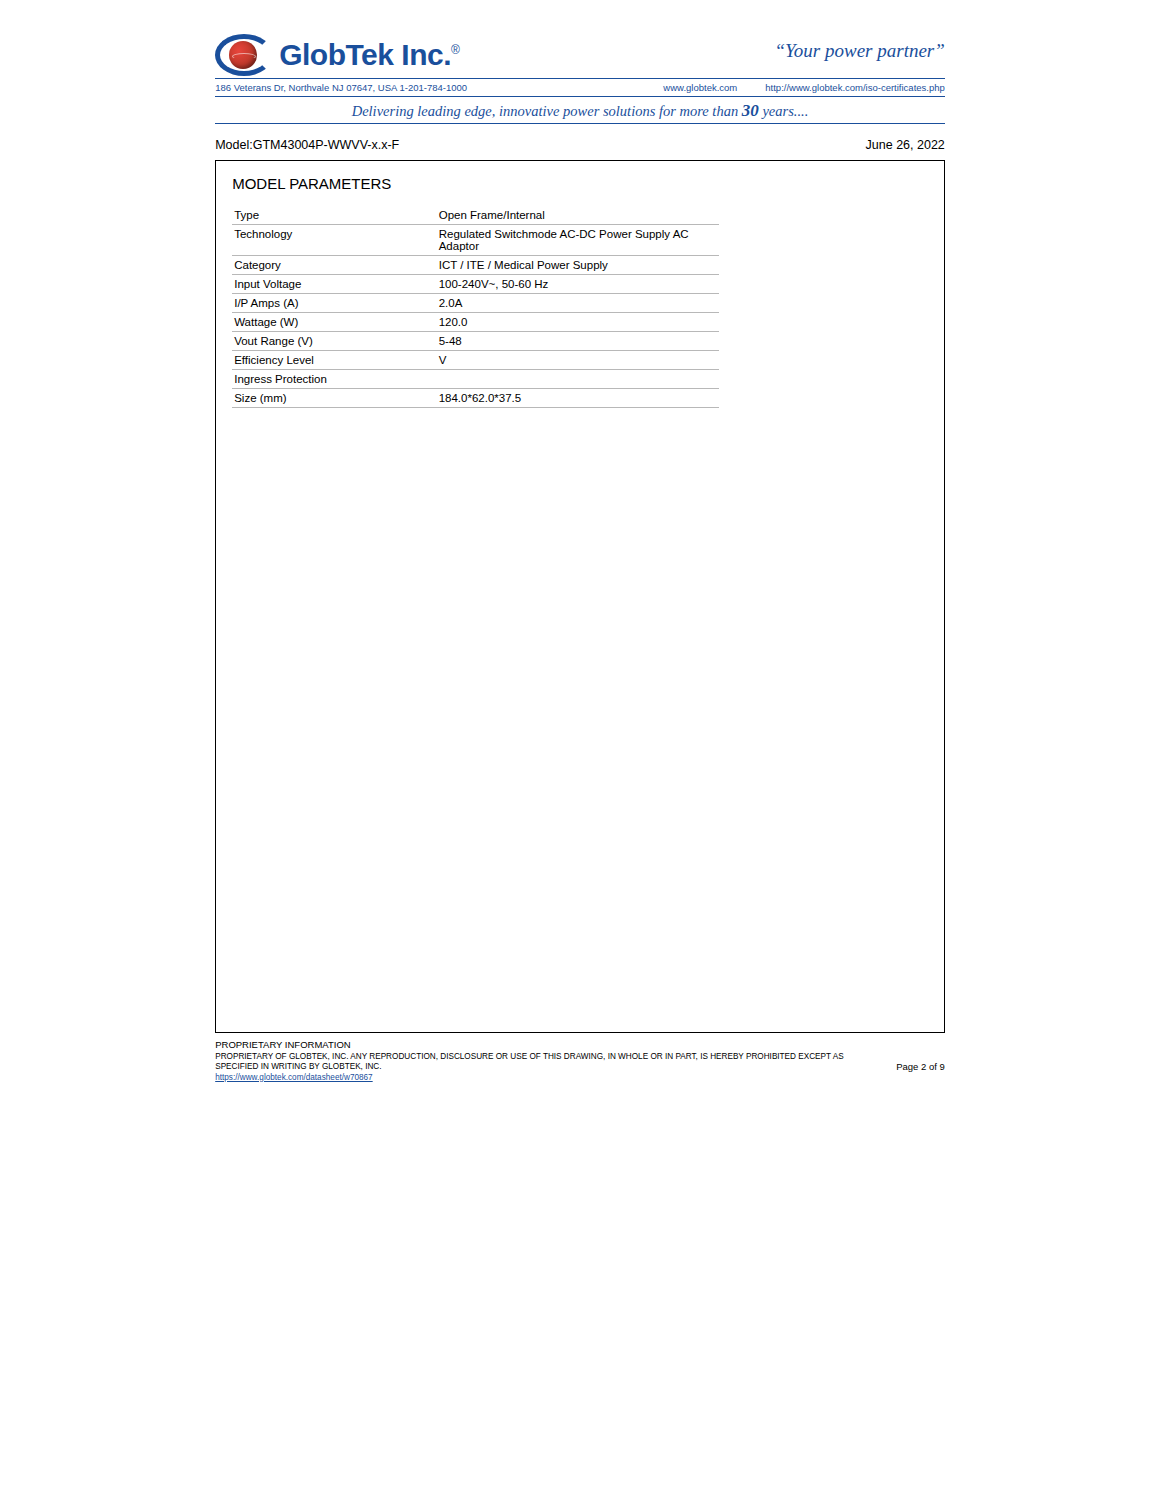GlobTek Inc.®
“Your power partner”
186 Veterans Dr, Northvale NJ 07647, USA 1-201-784-1000
www.globtek.com http://www.globtek.com/iso-certificates.php
Delivering leading edge, innovative power solutions for more than 30 years....
Model:GTM43004P-WWVV-x.x-F June 26, 2022
MODEL PARAMETERS
| Type | Open Frame/Internal |
| Technology | Regulated Switchmode AC-DC Power Supply AC Adaptor |
| Category | ICT / ITE / Medical Power Supply |
| Input Voltage | 100-240V~, 50-60 Hz |
| I/P Amps (A) | 2.0A |
| Wattage (W) | 120.0 |
| Vout Range (V) | 5-48 |
| Efficiency Level | V |
| Ingress Protection | |
| Size (mm) | 184.0*62.0*37.5 |
PROPRIETARY INFORMATION
PROPRIETARY OF GLOBTEK, INC. ANY REPRODUCTION, DISCLOSURE OR USE OF THIS DRAWING, IN WHOLE OR IN PART, IS HEREBY PROHIBITED EXCEPT AS SPECIFIED IN WRITING BY GLOBTEK, INC.
https://www.globtek.com/datasheet/w70867
Page 2 of 9